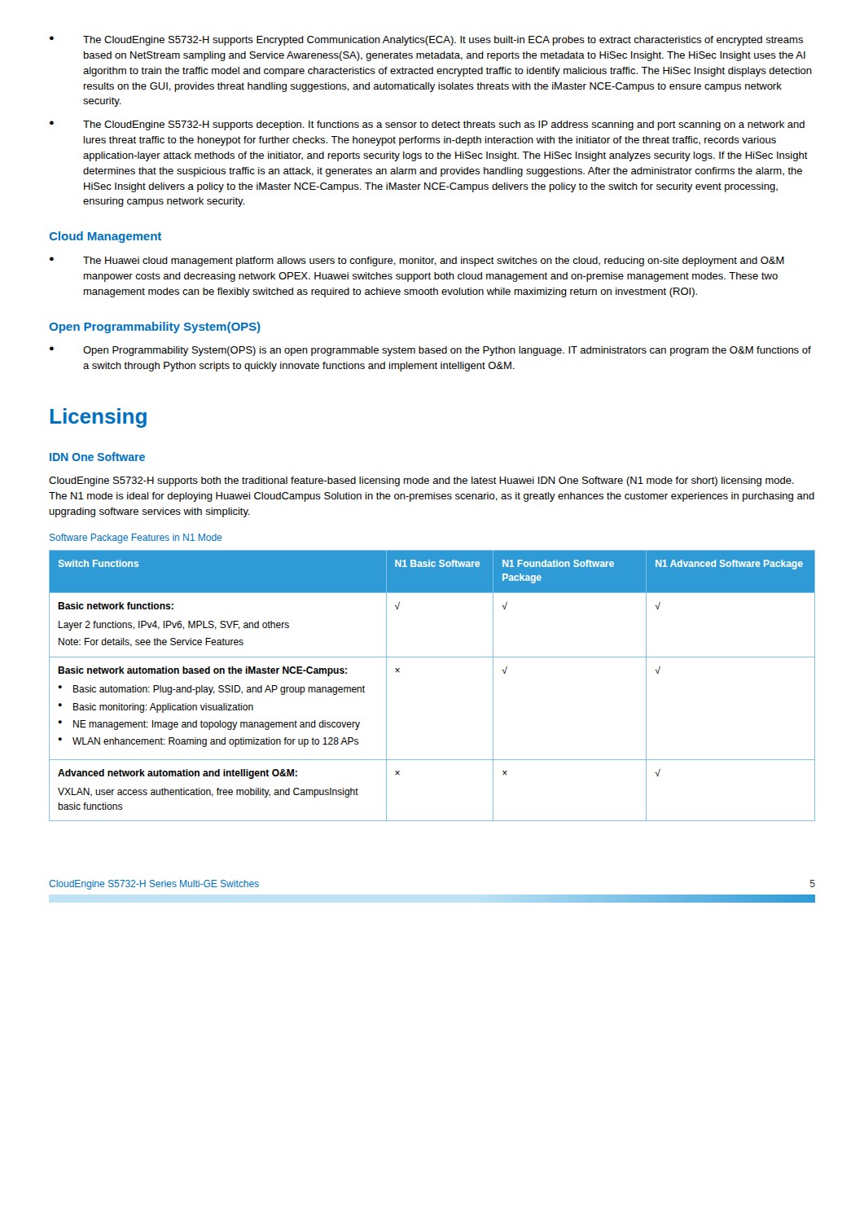The CloudEngine S5732-H supports Encrypted Communication Analytics(ECA). It uses built-in ECA probes to extract characteristics of encrypted streams based on NetStream sampling and Service Awareness(SA), generates metadata, and reports the metadata to HiSec Insight. The HiSec Insight uses the AI algorithm to train the traffic model and compare characteristics of extracted encrypted traffic to identify malicious traffic. The HiSec Insight displays detection results on the GUI, provides threat handling suggestions, and automatically isolates threats with the iMaster NCE-Campus to ensure campus network security.
The CloudEngine S5732-H supports deception. It functions as a sensor to detect threats such as IP address scanning and port scanning on a network and lures threat traffic to the honeypot for further checks. The honeypot performs in-depth interaction with the initiator of the threat traffic, records various application-layer attack methods of the initiator, and reports security logs to the HiSec Insight. The HiSec Insight analyzes security logs. If the HiSec Insight determines that the suspicious traffic is an attack, it generates an alarm and provides handling suggestions. After the administrator confirms the alarm, the HiSec Insight delivers a policy to the iMaster NCE-Campus. The iMaster NCE-Campus delivers the policy to the switch for security event processing, ensuring campus network security.
Cloud Management
The Huawei cloud management platform allows users to configure, monitor, and inspect switches on the cloud, reducing on-site deployment and O&M manpower costs and decreasing network OPEX. Huawei switches support both cloud management and on-premise management modes. These two management modes can be flexibly switched as required to achieve smooth evolution while maximizing return on investment (ROI).
Open Programmability System(OPS)
Open Programmability System(OPS) is an open programmable system based on the Python language. IT administrators can program the O&M functions of a switch through Python scripts to quickly innovate functions and implement intelligent O&M.
Licensing
IDN One Software
CloudEngine S5732-H supports both the traditional feature-based licensing mode and the latest Huawei IDN One Software (N1 mode for short) licensing mode. The N1 mode is ideal for deploying Huawei CloudCampus Solution in the on-premises scenario, as it greatly enhances the customer experiences in purchasing and upgrading software services with simplicity.
Software Package Features in N1 Mode
| Switch Functions | N1 Basic Software | N1 Foundation Software Package | N1 Advanced Software Package |
| --- | --- | --- | --- |
| Basic network functions: Layer 2 functions, IPv4, IPv6, MPLS, SVF, and others Note: For details, see the Service Features | √ | √ | √ |
| Basic network automation based on the iMaster NCE-Campus: Basic automation: Plug-and-play, SSID, and AP group management Basic monitoring: Application visualization NE management: Image and topology management and discovery WLAN enhancement: Roaming and optimization for up to 128 APs | × | √ | √ |
| Advanced network automation and intelligent O&M: VXLAN, user access authentication, free mobility, and CampusInsight basic functions | × | × | √ |
CloudEngine S5732-H Series Multi-GE Switches
5